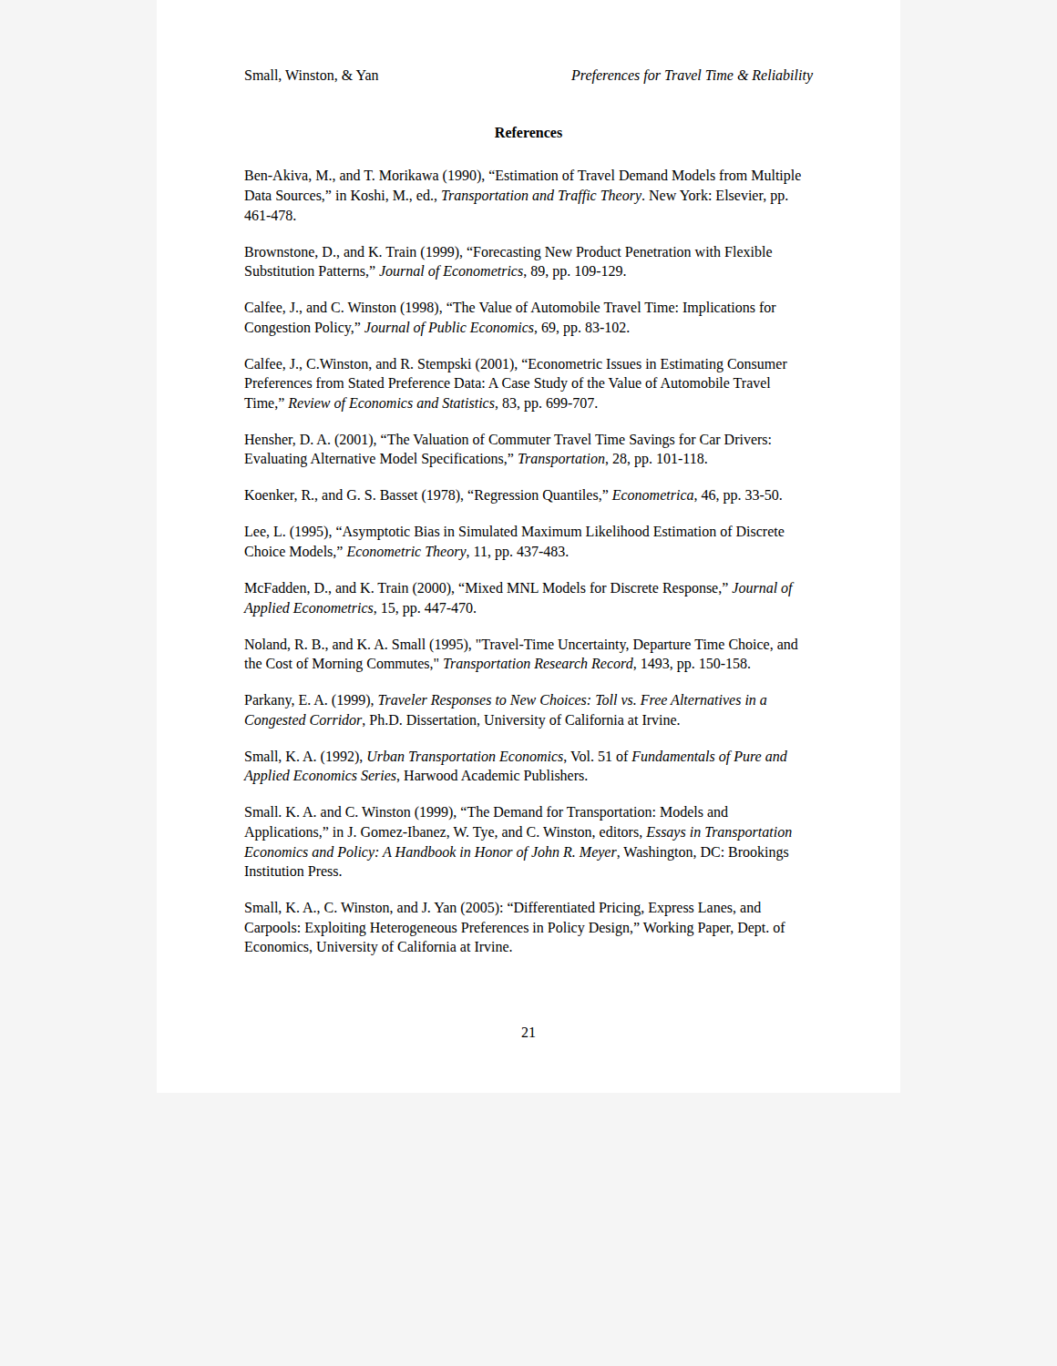Small, Winston, & Yan Preferences for Travel Time & Reliability
References
Ben-Akiva, M., and T. Morikawa (1990), “Estimation of Travel Demand Models from Multiple Data Sources,” in Koshi, M., ed., Transportation and Traffic Theory. New York: Elsevier, pp. 461-478.
Brownstone, D., and K. Train (1999), “Forecasting New Product Penetration with Flexible Substitution Patterns,” Journal of Econometrics, 89, pp. 109-129.
Calfee, J., and C. Winston (1998), “The Value of Automobile Travel Time: Implications for Congestion Policy,” Journal of Public Economics, 69, pp. 83-102.
Calfee, J., C.Winston, and R. Stempski (2001), “Econometric Issues in Estimating Consumer Preferences from Stated Preference Data: A Case Study of the Value of Automobile Travel Time,” Review of Economics and Statistics, 83, pp. 699-707.
Hensher, D. A. (2001), “The Valuation of Commuter Travel Time Savings for Car Drivers: Evaluating Alternative Model Specifications,” Transportation, 28, pp. 101-118.
Koenker, R., and G. S. Basset (1978), “Regression Quantiles,” Econometrica, 46, pp. 33-50.
Lee, L. (1995), “Asymptotic Bias in Simulated Maximum Likelihood Estimation of Discrete Choice Models,” Econometric Theory, 11, pp. 437-483.
McFadden, D., and K. Train (2000), “Mixed MNL Models for Discrete Response,” Journal of Applied Econometrics, 15, pp. 447-470.
Noland, R. B., and K. A. Small (1995), "Travel-Time Uncertainty, Departure Time Choice, and the Cost of Morning Commutes," Transportation Research Record, 1493, pp. 150-158.
Parkany, E. A. (1999), Traveler Responses to New Choices: Toll vs. Free Alternatives in a Congested Corridor, Ph.D. Dissertation, University of California at Irvine.
Small, K. A. (1992), Urban Transportation Economics, Vol. 51 of Fundamentals of Pure and Applied Economics Series, Harwood Academic Publishers.
Small. K. A. and C. Winston (1999), “The Demand for Transportation: Models and Applications,” in J. Gomez-Ibanez, W. Tye, and C. Winston, editors, Essays in Transportation Economics and Policy: A Handbook in Honor of John R. Meyer, Washington, DC: Brookings Institution Press.
Small, K. A., C. Winston, and J. Yan (2005): “Differentiated Pricing, Express Lanes, and Carpools: Exploiting Heterogeneous Preferences in Policy Design,” Working Paper, Dept. of Economics, University of California at Irvine.
21